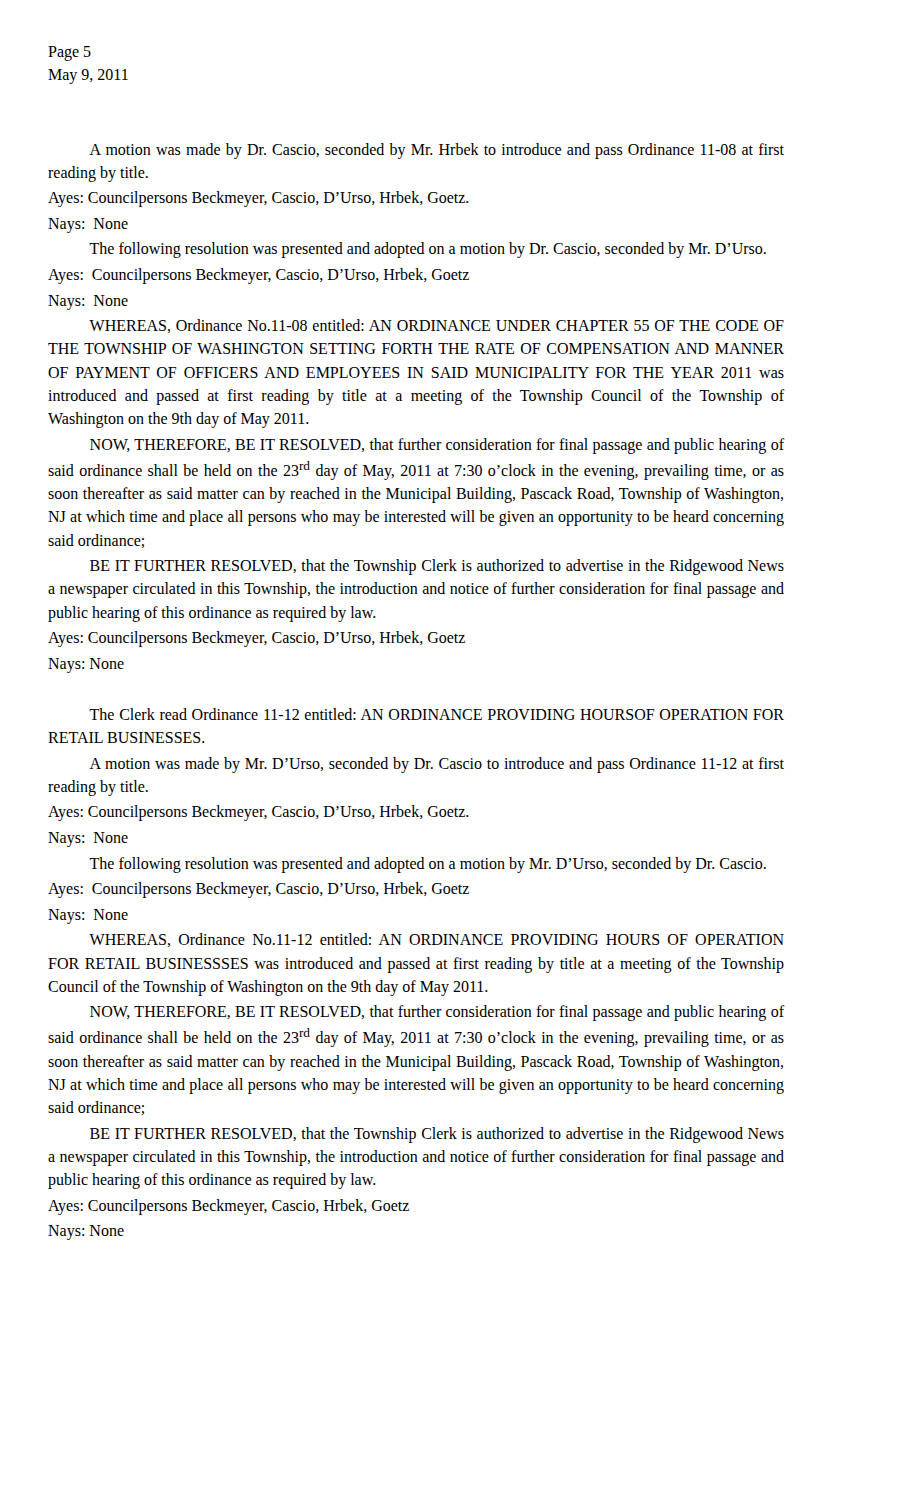Page 5
May 9, 2011
A motion was made by Dr. Cascio, seconded by Mr. Hrbek to introduce and pass Ordinance 11-08 at first reading by title.
Ayes: Councilpersons Beckmeyer, Cascio, D’Urso, Hrbek, Goetz.
Nays: None
The following resolution was presented and adopted on a motion by Dr. Cascio, seconded by Mr. D’Urso.
Ayes: Councilpersons Beckmeyer, Cascio, D’Urso, Hrbek, Goetz
Nays: None
WHEREAS, Ordinance No.11-08 entitled: AN ORDINANCE UNDER CHAPTER 55 OF THE CODE OF THE TOWNSHIP OF WASHINGTON SETTING FORTH THE RATE OF COMPENSATION AND MANNER OF PAYMENT OF OFFICERS AND EMPLOYEES IN SAID MUNICIPALITY FOR THE YEAR 2011 was introduced and passed at first reading by title at a meeting of the Township Council of the Township of Washington on the 9th day of May 2011.
NOW, THEREFORE, BE IT RESOLVED, that further consideration for final passage and public hearing of said ordinance shall be held on the 23rd day of May, 2011 at 7:30 o’clock in the evening, prevailing time, or as soon thereafter as said matter can by reached in the Municipal Building, Pascack Road, Township of Washington, NJ at which time and place all persons who may be interested will be given an opportunity to be heard concerning said ordinance;
BE IT FURTHER RESOLVED, that the Township Clerk is authorized to advertise in the Ridgewood News a newspaper circulated in this Township, the introduction and notice of further consideration for final passage and public hearing of this ordinance as required by law.
Ayes: Councilpersons Beckmeyer, Cascio, D’Urso, Hrbek, Goetz
Nays: None
The Clerk read Ordinance 11-12 entitled: AN ORDINANCE PROVIDING HOURSOF OPERATION FOR RETAIL BUSINESSES.
A motion was made by Mr. D’Urso, seconded by Dr. Cascio to introduce and pass Ordinance 11-12 at first reading by title.
Ayes: Councilpersons Beckmeyer, Cascio, D’Urso, Hrbek, Goetz.
Nays: None
The following resolution was presented and adopted on a motion by Mr. D’Urso, seconded by Dr. Cascio.
Ayes: Councilpersons Beckmeyer, Cascio, D’Urso, Hrbek, Goetz
Nays: None
WHEREAS, Ordinance No.11-12 entitled: AN ORDINANCE PROVIDING HOURS OF OPERATION FOR RETAIL BUSINESSSES was introduced and passed at first reading by title at a meeting of the Township Council of the Township of Washington on the 9th day of May 2011.
NOW, THEREFORE, BE IT RESOLVED, that further consideration for final passage and public hearing of said ordinance shall be held on the 23rd day of May, 2011 at 7:30 o’clock in the evening, prevailing time, or as soon thereafter as said matter can by reached in the Municipal Building, Pascack Road, Township of Washington, NJ at which time and place all persons who may be interested will be given an opportunity to be heard concerning said ordinance;
BE IT FURTHER RESOLVED, that the Township Clerk is authorized to advertise in the Ridgewood News a newspaper circulated in this Township, the introduction and notice of further consideration for final passage and public hearing of this ordinance as required by law.
Ayes: Councilpersons Beckmeyer, Cascio, Hrbek, Goetz
Nays: None